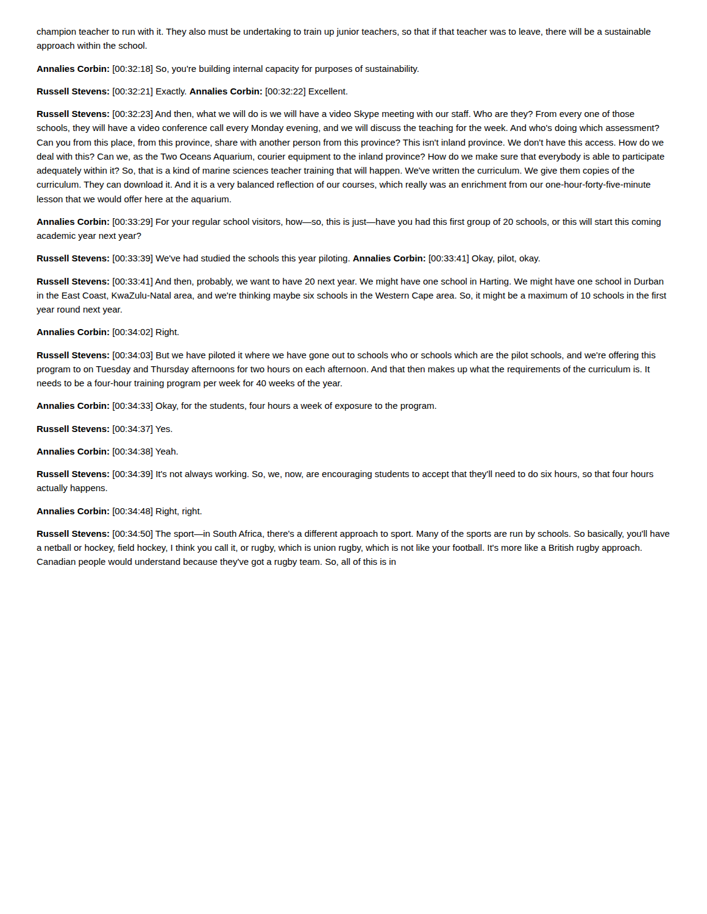champion teacher to run with it. They also must be undertaking to train up junior teachers, so that if that teacher was to leave, there will be a sustainable approach within the school.
Annalies Corbin: [00:32:18] So, you're building internal capacity for purposes of sustainability.
Russell Stevens: [00:32:21] Exactly. Annalies Corbin: [00:32:22] Excellent.
Russell Stevens: [00:32:23] And then, what we will do is we will have a video Skype meeting with our staff. Who are they? From every one of those schools, they will have a video conference call every Monday evening, and we will discuss the teaching for the week. And who's doing which assessment? Can you from this place, from this province, share with another person from this province? This isn't inland province. We don't have this access. How do we deal with this? Can we, as the Two Oceans Aquarium, courier equipment to the inland province? How do we make sure that everybody is able to participate adequately within it? So, that is a kind of marine sciences teacher training that will happen. We've written the curriculum. We give them copies of the curriculum. They can download it. And it is a very balanced reflection of our courses, which really was an enrichment from our one-hour-forty-five-minute lesson that we would offer here at the aquarium.
Annalies Corbin: [00:33:29] For your regular school visitors, how—so, this is just—have you had this first group of 20 schools, or this will start this coming academic year next year?
Russell Stevens: [00:33:39] We've had studied the schools this year piloting. Annalies Corbin: [00:33:41] Okay, pilot, okay.
Russell Stevens: [00:33:41] And then, probably, we want to have 20 next year. We might have one school in Harting. We might have one school in Durban in the East Coast, KwaZulu-Natal area, and we're thinking maybe six schools in the Western Cape area. So, it might be a maximum of 10 schools in the first year round next year.
Annalies Corbin: [00:34:02] Right.
Russell Stevens: [00:34:03] But we have piloted it where we have gone out to schools who or schools which are the pilot schools, and we're offering this program to on Tuesday and Thursday afternoons for two hours on each afternoon. And that then makes up what the requirements of the curriculum is. It needs to be a four-hour training program per week for 40 weeks of the year.
Annalies Corbin: [00:34:33] Okay, for the students, four hours a week of exposure to the program.
Russell Stevens: [00:34:37] Yes.
Annalies Corbin: [00:34:38] Yeah.
Russell Stevens: [00:34:39] It's not always working. So, we, now, are encouraging students to accept that they'll need to do six hours, so that four hours actually happens.
Annalies Corbin: [00:34:48] Right, right.
Russell Stevens: [00:34:50] The sport—in South Africa, there's a different approach to sport. Many of the sports are run by schools. So basically, you'll have a netball or hockey, field hockey, I think you call it, or rugby, which is union rugby, which is not like your football. It's more like a British rugby approach. Canadian people would understand because they've got a rugby team. So, all of this is in